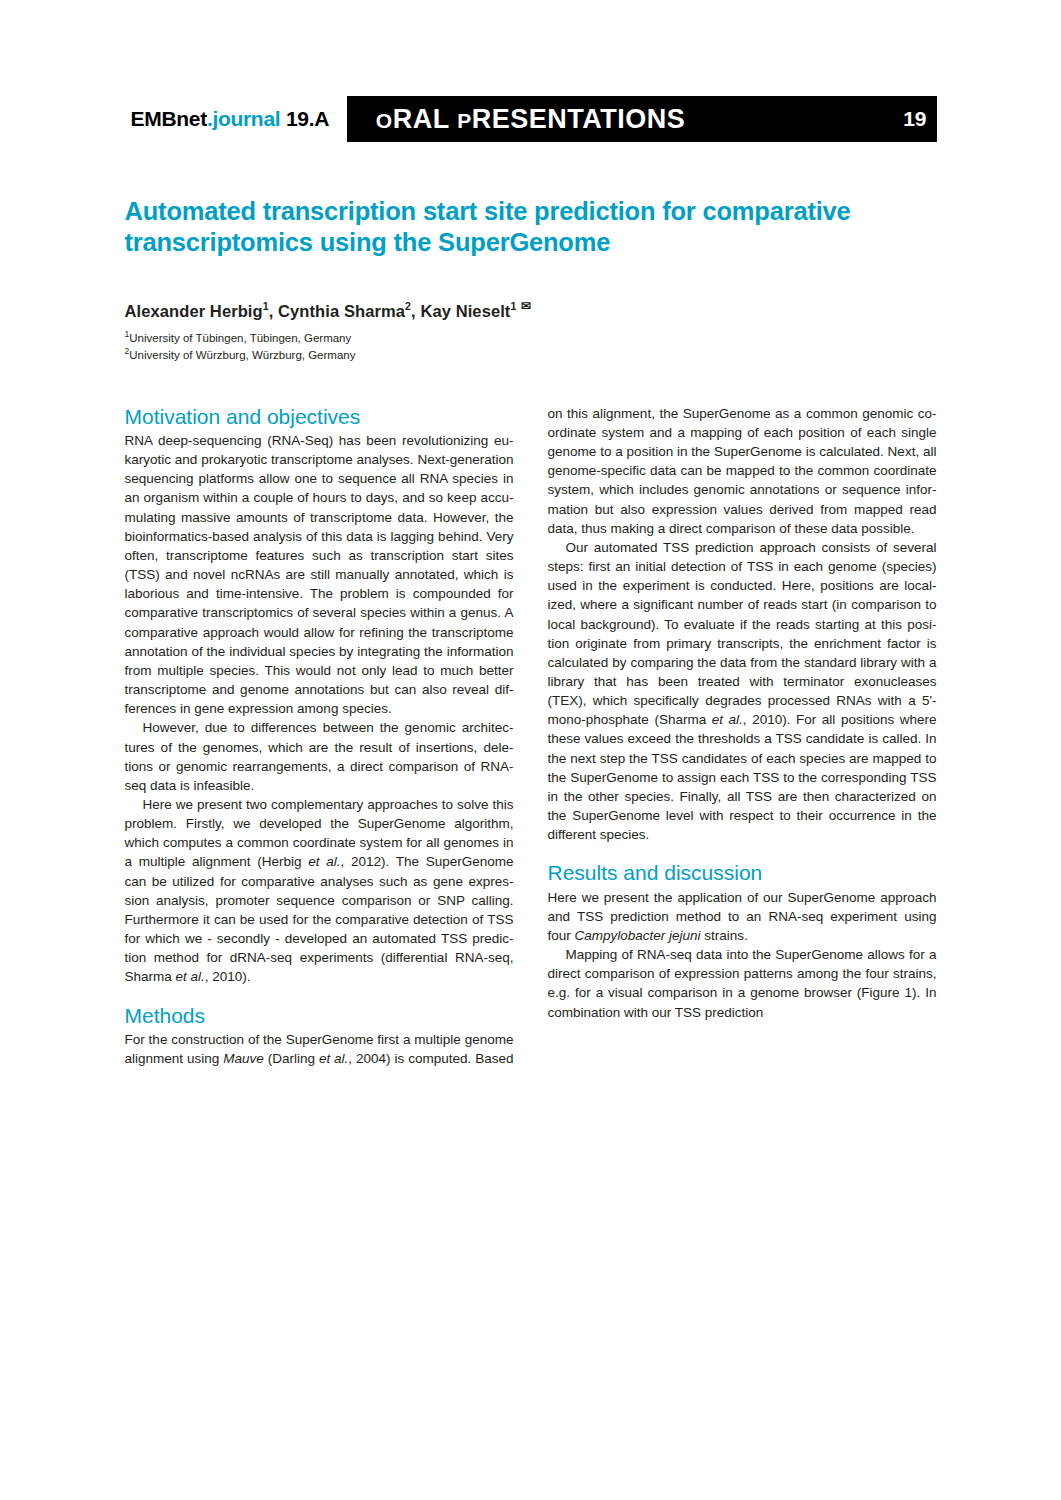ORAL PRESENTATIONS
EMBnet.journal 19.A
19
Automated transcription start site prediction for comparative transcriptomics using the SuperGenome
Alexander Herbig1, Cynthia Sharma2, Kay Nieselt1 ✉
1University of Tübingen, Tübingen, Germany
2University of Würzburg, Würzburg, Germany
Motivation and objectives
RNA deep-sequencing (RNA-Seq) has been revolutionizing eukaryotic and prokaryotic transcriptome analyses. Next-generation sequencing platforms allow one to sequence all RNA species in an organism within a couple of hours to days, and so keep accumulating massive amounts of transcriptome data. However, the bioinformatics-based analysis of this data is lagging behind. Very often, transcriptome features such as transcription start sites (TSS) and novel ncRNAs are still manually annotated, which is laborious and time-intensive. The problem is compounded for comparative transcriptomics of several species within a genus. A comparative approach would allow for refining the transcriptome annotation of the individual species by integrating the information from multiple species. This would not only lead to much better transcriptome and genome annotations but can also reveal differences in gene expression among species.
However, due to differences between the genomic architectures of the genomes, which are the result of insertions, deletions or genomic rearrangements, a direct comparison of RNA-seq data is infeasible.
Here we present two complementary approaches to solve this problem. Firstly, we developed the SuperGenome algorithm, which computes a common coordinate system for all genomes in a multiple alignment (Herbig et al., 2012). The SuperGenome can be utilized for comparative analyses such as gene expression analysis, promoter sequence comparison or SNP calling. Furthermore it can be used for the comparative detection of TSS for which we - secondly - developed an automated TSS prediction method for dRNA-seq experiments (differential RNA-seq, Sharma et al., 2010).
Methods
For the construction of the SuperGenome first a multiple genome alignment using Mauve (Darling et al., 2004) is computed. Based on this alignment, the SuperGenome as a common genomic coordinate system and a mapping of each position of each single genome to a position in the SuperGenome is calculated. Next, all genome-specific data can be mapped to the common coordinate system, which includes genomic annotations or sequence information but also expression values derived from mapped read data, thus making a direct comparison of these data possible.
Our automated TSS prediction approach consists of several steps: first an initial detection of TSS in each genome (species) used in the experiment is conducted. Here, positions are localized, where a significant number of reads start (in comparison to local background). To evaluate if the reads starting at this position originate from primary transcripts, the enrichment factor is calculated by comparing the data from the standard library with a library that has been treated with terminator exonucleases (TEX), which specifically degrades processed RNAs with a 5'-mono-phosphate (Sharma et al., 2010). For all positions where these values exceed the thresholds a TSS candidate is called. In the next step the TSS candidates of each species are mapped to the SuperGenome to assign each TSS to the corresponding TSS in the other species. Finally, all TSS are then characterized on the SuperGenome level with respect to their occurrence in the different species.
Results and discussion
Here we present the application of our SuperGenome approach and TSS prediction method to an RNA-seq experiment using four Campylobacter jejuni strains.
Mapping of RNA-seq data into the SuperGenome allows for a direct comparison of expression patterns among the four strains, e.g. for a visual comparison in a genome browser (Figure 1). In combination with our TSS prediction